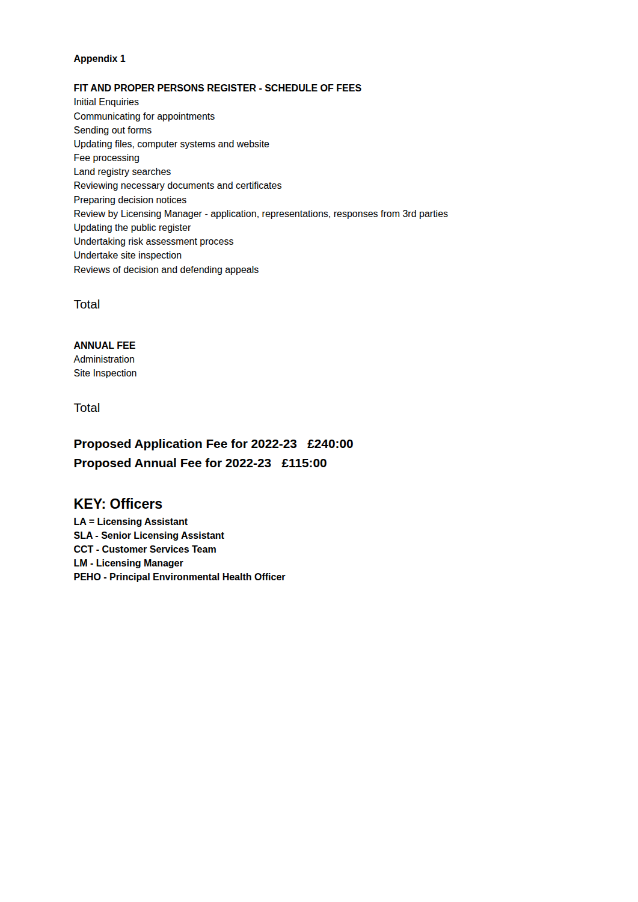Appendix 1
FIT AND PROPER PERSONS REGISTER - SCHEDULE OF FEES
Initial Enquiries
Communicating for appointments
Sending out forms
Updating files, computer systems and website
Fee processing
Land registry searches
Reviewing necessary documents and certificates
Preparing decision notices
Review by Licensing Manager - application, representations, responses from 3rd parties
Updating the public register
Undertaking risk assessment process
Undertake site inspection
Reviews of decision and defending appeals
Total
ANNUAL FEE
Administration
Site Inspection
Total
Proposed Application Fee for 2022-23 £240:00
Proposed Annual Fee for 2022-23 £115:00
KEY: Officers
LA = Licensing Assistant
SLA - Senior Licensing Assistant
CCT - Customer Services Team
LM - Licensing Manager
PEHO - Principal Environmental Health Officer